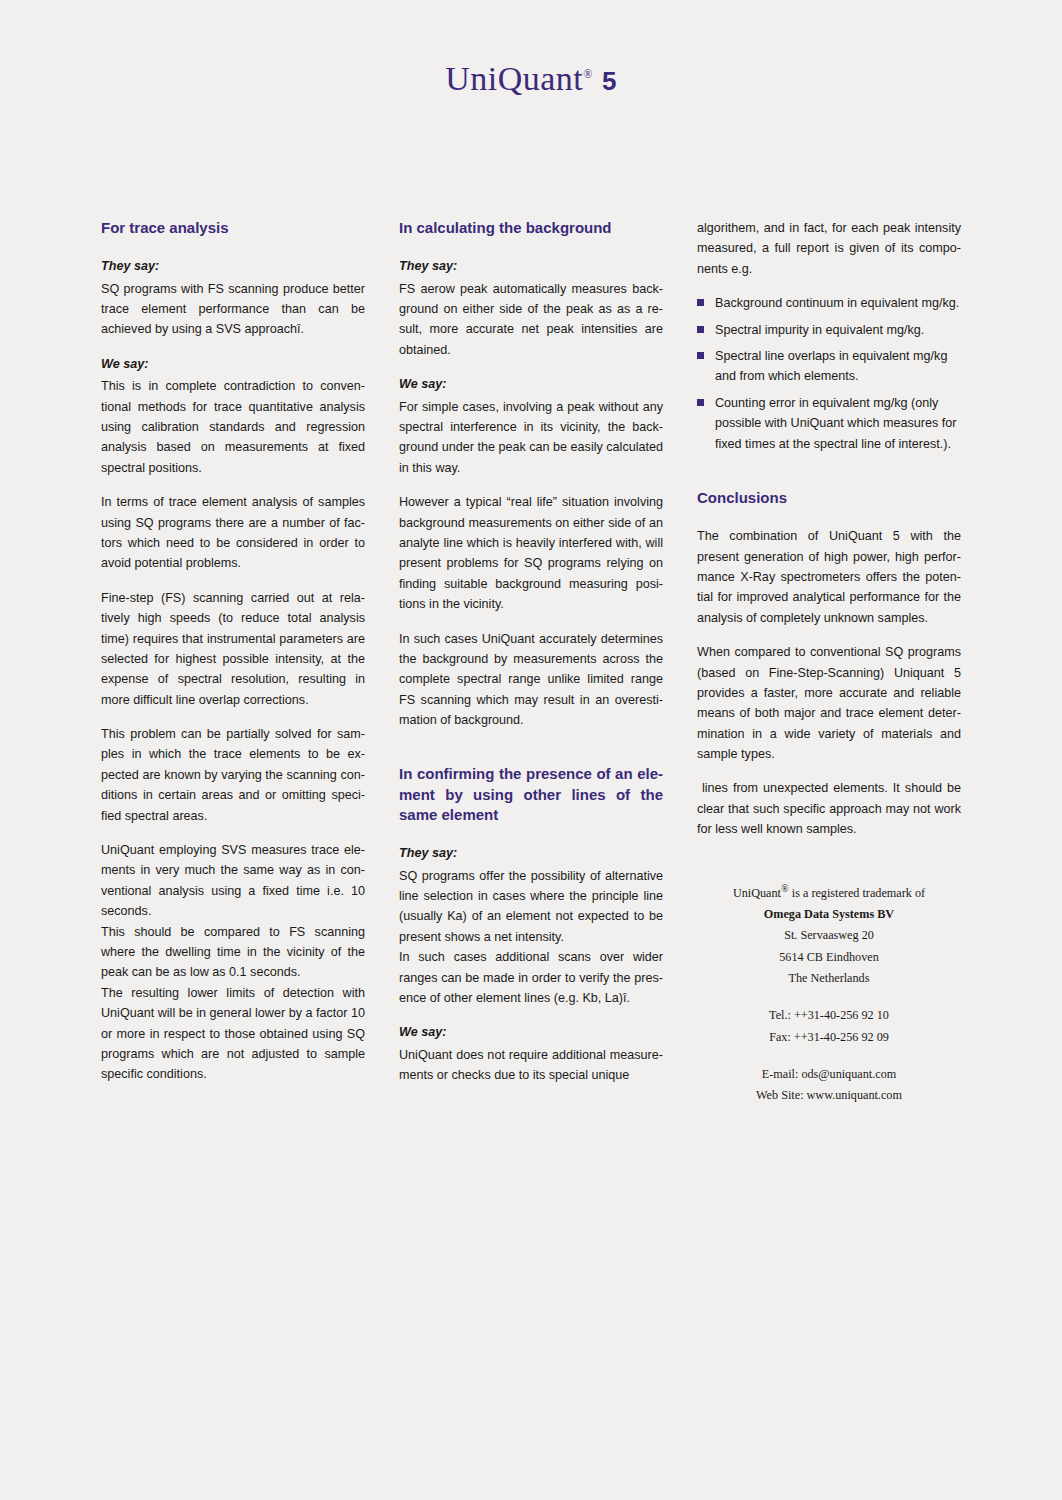UniQuant® 5
For trace analysis
They say:
SQ programs with FS scanning produce better trace element performance than can be achieved by using a SVS approachî.
We say:
This is in complete contradiction to conventional methods for trace quantitative analysis using calibration standards and regression analysis based on measurements at fixed spectral positions.
In terms of trace element analysis of samples using SQ programs there are a number of factors which need to be considered in order to avoid potential problems.
Fine-step (FS) scanning carried out at relatively high speeds (to reduce total analysis time) requires that instrumental parameters are selected for highest possible intensity, at the expense of spectral resolution, resulting in more difficult line overlap corrections.
This problem can be partially solved for samples in which the trace elements to be expected are known by varying the scanning conditions in certain areas and or omitting specified spectral areas.
UniQuant employing SVS measures trace elements in very much the same way as in conventional analysis using a fixed time i.e. 10 seconds.
This should be compared to FS scanning where the dwelling time in the vicinity of the peak can be as low as 0.1 seconds.
The resulting lower limits of detection with UniQuant will be in general lower by a factor 10 or more in respect to those obtained using SQ programs which are not adjusted to sample specific conditions.
In calculating the background
They say:
FS aerow peak automatically measures background on either side of the peak as as a result, more accurate net peak intensities are obtained.
We say:
For simple cases, involving a peak without any spectral interference in its vicinity, the background under the peak can be easily calculated in this way.
However a typical “real life” situation involving background measurements on either side of an analyte line which is heavily interfered with, will present problems for SQ programs relying on finding suitable background measuring positions in the vicinity.
In such cases UniQuant accurately determines the background by measurements across the complete spectral range unlike limited range FS scanning which may result in an overestimation of background.
In confirming the presence of an element by using other lines of the same element
They say:
SQ programs offer the possibility of alternative line selection in cases where the principle line (usually Ka) of an element not expected to be present shows a net intensity.
In such cases additional scans over wider ranges can be made in order to verify the presence of other element lines (e.g. Kb, La)î.
We say:
UniQuant does not require additional measurements or checks due to its special unique
algorithem, and in fact, for each peak intensity measured, a full report is given of its components e.g.
Background continuum in equivalent mg/kg.
Spectral impurity in equivalent mg/kg.
Spectral line overlaps in equivalent mg/kg and from which elements.
Counting error in equivalent mg/kg (only possible with UniQuant which measures for fixed times at the spectral line of interest.).
Conclusions
The combination of UniQuant 5 with the present generation of high power, high performance X-Ray spectrometers offers the potential for improved analytical performance for the analysis of completely unknown samples.
When compared to conventional SQ programs (based on Fine-Step-Scanning) Uniquant 5 provides a faster, more accurate and reliable means of both major and trace element determination in a wide variety of materials and sample types.
lines from unexpected elements. It should be clear that such specific approach may not work for less well known samples.
UniQuant® is a registered trademark of
Omega Data Systems BV
St. Servaasweg 20
5614 CB Eindhoven
The Netherlands
Tel.: ++31-40-256 92 10
Fax: ++31-40-256 92 09
E-mail: ods@uniquant.com
Web Site: www.uniquant.com